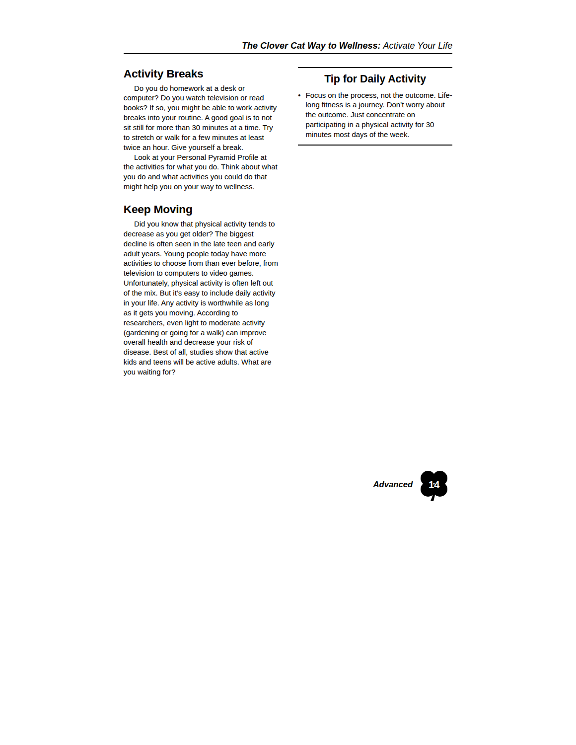The Clover Cat Way to Wellness: Activate Your Life
Activity Breaks
Do you do homework at a desk or computer? Do you watch television or read books? If so, you might be able to work activity breaks into your routine. A good goal is to not sit still for more than 30 minutes at a time. Try to stretch or walk for a few minutes at least twice an hour. Give yourself a break.
Look at your Personal Pyramid Profile at the activities for what you do. Think about what you do and what activities you could do that might help you on your way to wellness.
Keep Moving
Did you know that physical activity tends to decrease as you get older? The biggest decline is often seen in the late teen and early adult years. Young people today have more activities to choose from than ever before, from television to computers to video games. Unfortunately, physical activity is often left out of the mix. But it’s easy to include daily activity in your life. Any activity is worthwhile as long as it gets you moving. According to researchers, even light to moderate activity (gardening or going for a walk) can improve overall health and decrease your risk of disease. Best of all, studies show that active kids and teens will be active adults. What are you waiting for?
Tip for Daily Activity
Focus on the process, not the outcome. Life-long fitness is a journey. Don’t worry about the outcome. Just concentrate on participating in a physical activity for 30 minutes most days of the week.
Advanced
14